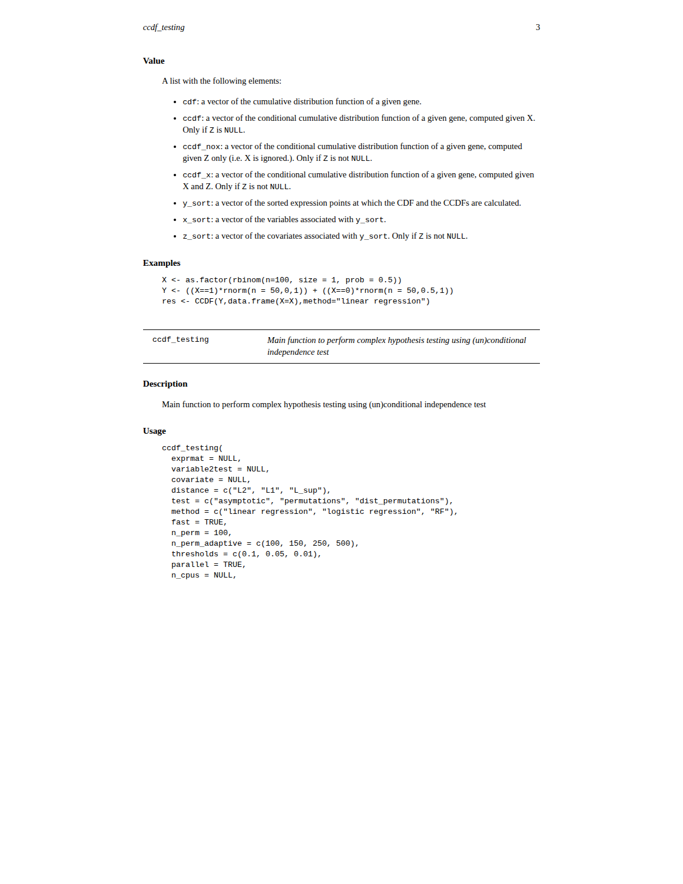ccdf_testing 3
Value
A list with the following elements:
cdf: a vector of the cumulative distribution function of a given gene.
ccdf: a vector of the conditional cumulative distribution function of a given gene, computed given X. Only if Z is NULL.
ccdf_nox: a vector of the conditional cumulative distribution function of a given gene, computed given Z only (i.e. X is ignored.). Only if Z is not NULL.
ccdf_x: a vector of the conditional cumulative distribution function of a given gene, computed given X and Z. Only if Z is not NULL.
y_sort: a vector of the sorted expression points at which the CDF and the CCDFs are calculated.
x_sort: a vector of the variables associated with y_sort.
z_sort: a vector of the covariates associated with y_sort. Only if Z is not NULL.
Examples
X <- as.factor(rbinom(n=100, size = 1, prob = 0.5))
Y <- ((X==1)*rnorm(n = 50,0,1)) + ((X==0)*rnorm(n = 50,0.5,1))
res <- CCDF(Y,data.frame(X=X),method="linear regression")
ccdf_testing
Main function to perform complex hypothesis testing using (un)conditional independence test
Description
Main function to perform complex hypothesis testing using (un)conditional independence test
Usage
ccdf_testing(
  exprmat = NULL,
  variable2test = NULL,
  covariate = NULL,
  distance = c("L2", "L1", "L_sup"),
  test = c("asymptotic", "permutations", "dist_permutations"),
  method = c("linear regression", "logistic regression", "RF"),
  fast = TRUE,
  n_perm = 100,
  n_perm_adaptive = c(100, 150, 250, 500),
  thresholds = c(0.1, 0.05, 0.01),
  parallel = TRUE,
  n_cpus = NULL,